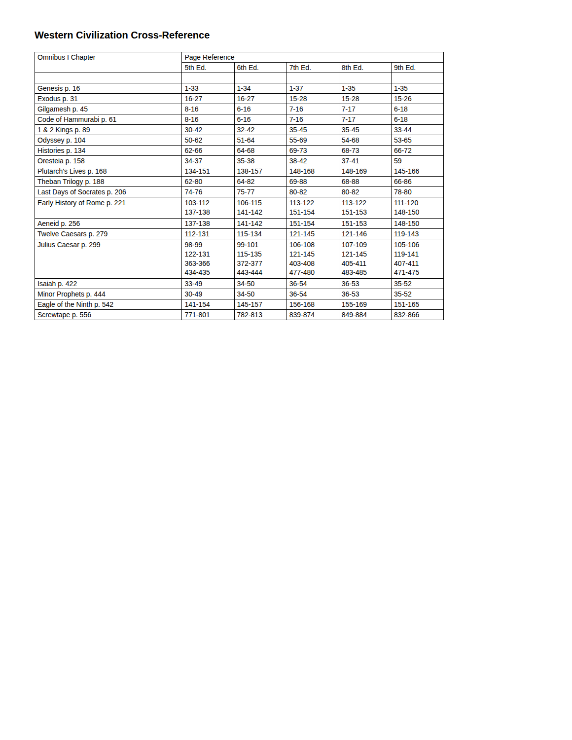Western Civilization Cross-Reference
| Omnibus I Chapter | Page Reference |
| 5th Ed. | 6th Ed. | 7th Ed. | 8th Ed. | 9th Ed. |
| Genesis p. 16 | 1-33 | 1-34 | 1-37 | 1-35 | 1-35 |
| Exodus p. 31 | 16-27 | 16-27 | 15-28 | 15-28 | 15-26 |
| Gilgamesh p. 45 | 8-16 | 6-16 | 7-16 | 7-17 | 6-18 |
| Code of Hammurabi p. 61 | 8-16 | 6-16 | 7-16 | 7-17 | 6-18 |
| 1 & 2 Kings p. 89 | 30-42 | 32-42 | 35-45 | 35-45 | 33-44 |
| Odyssey p. 104 | 50-62 | 51-64 | 55-69 | 54-68 | 53-65 |
| Histories p. 134 | 62-66 | 64-68 | 69-73 | 68-73 | 66-72 |
| Oresteia p. 158 | 34-37 | 35-38 | 38-42 | 37-41 | 59 |
| Plutarch's Lives p. 168 | 134-151 | 138-157 | 148-168 | 148-169 | 145-166 |
| Theban Trilogy p. 188 | 62-80 | 64-82 | 69-88 | 68-88 | 66-86 |
| Last Days of Socrates p. 206 | 74-76 | 75-77 | 80-82 | 80-82 | 78-80 |
| Early History of Rome p. 221 | 103-112 137-138 | 106-115 141-142 | 113-122 151-154 | 113-122 151-153 | 111-120 148-150 |
| Aeneid p. 256 | 137-138 | 141-142 | 151-154 | 151-153 | 148-150 |
| Twelve Caesars p. 279 | 112-131 | 115-134 | 121-145 | 121-146 | 119-143 |
| Julius Caesar p. 299 | 98-99 122-131 363-366 434-435 | 99-101 115-135 372-377 443-444 | 106-108 121-145 403-408 477-480 | 107-109 121-145 405-411 483-485 | 105-106 119-141 407-411 471-475 |
| Isaiah p. 422 | 33-49 | 34-50 | 36-54 | 36-53 | 35-52 |
| Minor Prophets p. 444 | 30-49 | 34-50 | 36-54 | 36-53 | 35-52 |
| Eagle of the Ninth p. 542 | 141-154 | 145-157 | 156-168 | 155-169 | 151-165 |
| Screwtape p. 556 | 771-801 | 782-813 | 839-874 | 849-884 | 832-866 |